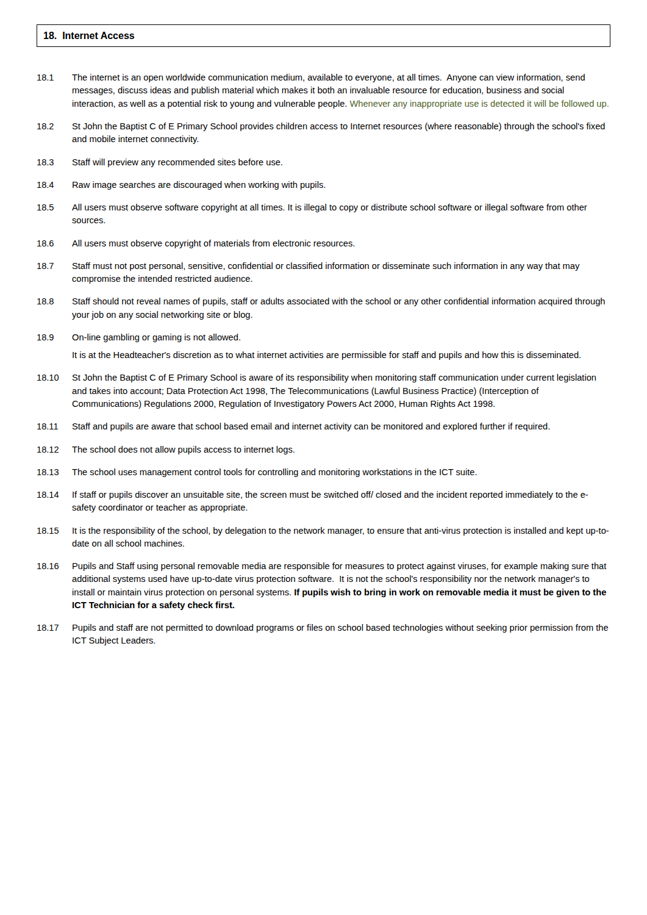18. Internet Access
18.1 The internet is an open worldwide communication medium, available to everyone, at all times. Anyone can view information, send messages, discuss ideas and publish material which makes it both an invaluable resource for education, business and social interaction, as well as a potential risk to young and vulnerable people. Whenever any inappropriate use is detected it will be followed up.
18.2 St John the Baptist C of E Primary School provides children access to Internet resources (where reasonable) through the school's fixed and mobile internet connectivity.
18.3 Staff will preview any recommended sites before use.
18.4 Raw image searches are discouraged when working with pupils.
18.5 All users must observe software copyright at all times. It is illegal to copy or distribute school software or illegal software from other sources.
18.6 All users must observe copyright of materials from electronic resources.
18.7 Staff must not post personal, sensitive, confidential or classified information or disseminate such information in any way that may compromise the intended restricted audience.
18.8 Staff should not reveal names of pupils, staff or adults associated with the school or any other confidential information acquired through your job on any social networking site or blog.
18.9 On-line gambling or gaming is not allowed.
It is at the Headteacher's discretion as to what internet activities are permissible for staff and pupils and how this is disseminated.
18.10 St John the Baptist C of E Primary School is aware of its responsibility when monitoring staff communication under current legislation and takes into account; Data Protection Act 1998, The Telecommunications (Lawful Business Practice) (Interception of Communications) Regulations 2000, Regulation of Investigatory Powers Act 2000, Human Rights Act 1998.
18.11 Staff and pupils are aware that school based email and internet activity can be monitored and explored further if required.
18.12 The school does not allow pupils access to internet logs.
18.13 The school uses management control tools for controlling and monitoring workstations in the ICT suite.
18.14 If staff or pupils discover an unsuitable site, the screen must be switched off/ closed and the incident reported immediately to the e-safety coordinator or teacher as appropriate.
18.15 It is the responsibility of the school, by delegation to the network manager, to ensure that anti-virus protection is installed and kept up-to-date on all school machines.
18.16 Pupils and Staff using personal removable media are responsible for measures to protect against viruses, for example making sure that additional systems used have up-to-date virus protection software. It is not the school's responsibility nor the network manager's to install or maintain virus protection on personal systems. If pupils wish to bring in work on removable media it must be given to the ICT Technician for a safety check first.
18.17 Pupils and staff are not permitted to download programs or files on school based technologies without seeking prior permission from the ICT Subject Leaders.